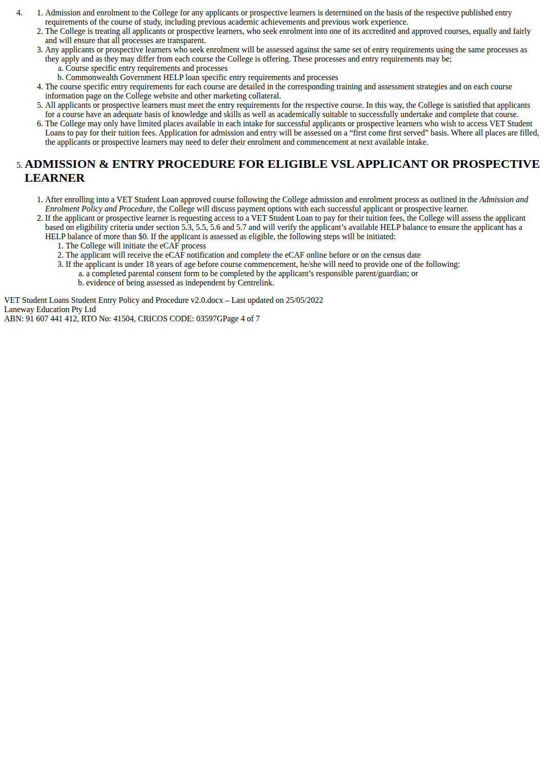Admission and enrolment to the College for any applicants or prospective learners is determined on the basis of the respective published entry requirements of the course of study, including previous academic achievements and previous work experience.
The College is treating all applicants or prospective learners, who seek enrolment into one of its accredited and approved courses, equally and fairly and will ensure that all processes are transparent.
Any applicants or prospective learners who seek enrolment will be assessed against the same set of entry requirements using the same processes as they apply and as they may differ from each course the College is offering. These processes and entry requirements may be;
Course specific entry requirements and processes
Commonwealth Government HELP loan specific entry requirements and processes
The course specific entry requirements for each course are detailed in the corresponding training and assessment strategies and on each course information page on the College website and other marketing collateral.
All applicants or prospective learners must meet the entry requirements for the respective course. In this way, the College is satisfied that applicants for a course have an adequate basis of knowledge and skills as well as academically suitable to successfully undertake and complete that course.
The College may only have limited places available in each intake for successful applicants or prospective learners who wish to access VET Student Loans to pay for their tuition fees. Application for admission and entry will be assessed on a “first come first served” basis. Where all places are filled, the applicants or prospective learners may need to defer their enrolment and commencement at next available intake.
ADMISSION & ENTRY PROCEDURE FOR ELIGIBLE VSL APPLICANT OR PROSPECTIVE LEARNER
After enrolling into a VET Student Loan approved course following the College admission and enrolment process as outlined in the Admission and Enrolment Policy and Procedure, the College will discuss payment options with each successful applicant or prospective learner.
If the applicant or prospective learner is requesting access to a VET Student Loan to pay for their tuition fees, the College will assess the applicant based on eligibility criteria under section 5.3, 5.5, 5.6 and 5.7 and will verify the applicant’s available HELP balance to ensure the applicant has a HELP balance of more than $0. If the applicant is assessed as eligible, the following steps will be initiated:
The College will initiate the eCAF process
The applicant will receive the eCAF notification and complete the eCAF online before or on the census date
If the applicant is under 18 years of age before course commencement, he/she will need to provide one of the following:
a completed parental consent form to be completed by the applicant’s responsible parent/guardian; or
evidence of being assessed as independent by Centrelink.
VET Student Loans Student Entry Policy and Procedure v2.0.docx – Last updated on 25/05/2022
Laneway Education Pty Ltd
ABN: 91 607 441 412, RTO No: 41504, CRICOS CODE: 03597GPage 4 of 7